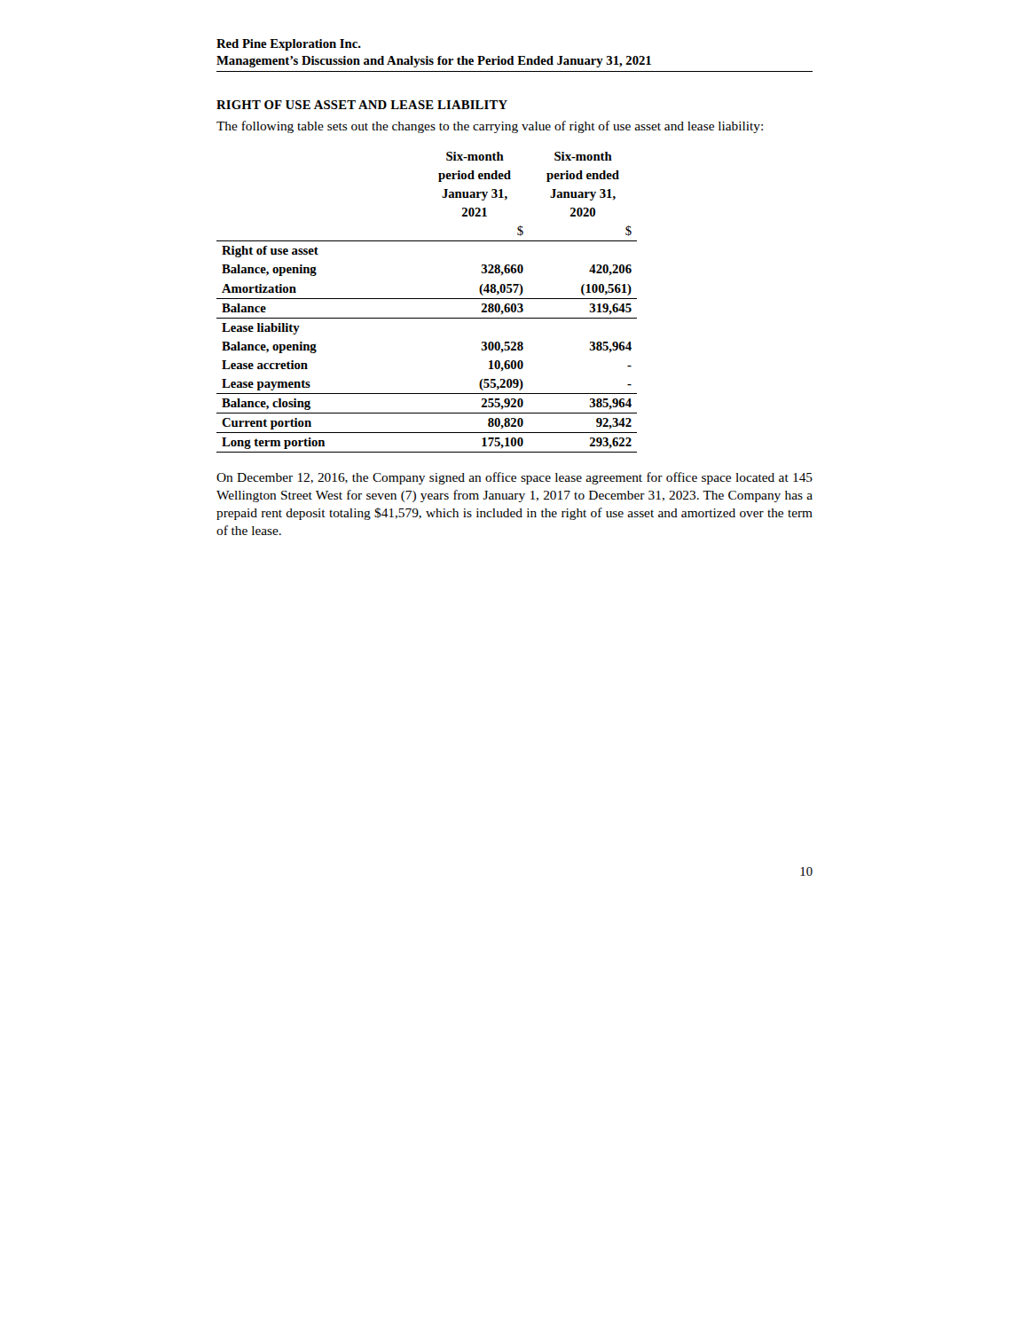Red Pine Exploration Inc.
Management’s Discussion and Analysis for the Period Ended January 31, 2021
RIGHT OF USE ASSET AND LEASE LIABILITY
The following table sets out the changes to the carrying value of right of use asset and lease liability:
| | Six-month | Six-month |
| --- | --- | --- |
| | period ended | period ended |
| | January 31, | January 31, |
| | 2021 | 2020 |
| | $ | $ |
| Right of use asset | | |
| Balance, opening | 328,660 | 420,206 |
| Amortization | (48,057) | (100,561) |
| Balance | 280,603 | 319,645 |
| Lease liability | | |
| Balance, opening | 300,528 | 385,964 |
| Lease accretion | 10,600 | - |
| Lease payments | (55,209) | - |
| Balance, closing | 255,920 | 385,964 |
| Current portion | 80,820 | 92,342 |
| Long term portion | 175,100 | 293,622 |
On December 12, 2016, the Company signed an office space lease agreement for office space located at 145 Wellington Street West for seven (7) years from January 1, 2017 to December 31, 2023. The Company has a prepaid rent deposit totaling $41,579, which is included in the right of use asset and amortized over the term of the lease.
10